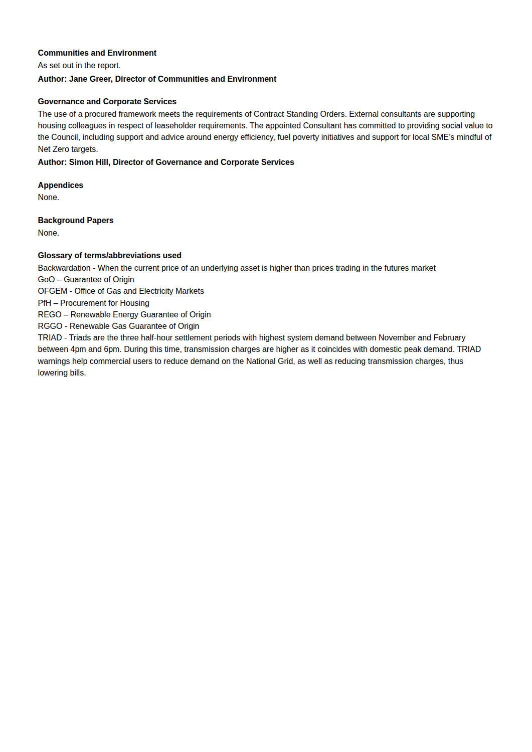Communities and Environment
As set out in the report.
Author: Jane Greer, Director of Communities and Environment
Governance and Corporate Services
The use of a procured framework meets the requirements of Contract Standing Orders. External consultants are supporting housing colleagues in respect of leaseholder requirements. The appointed Consultant has committed to providing social value to the Council, including support and advice around energy efficiency, fuel poverty initiatives and support for local SME’s mindful of Net Zero targets.
Author: Simon Hill, Director of Governance and Corporate Services
Appendices
None.
Background Papers
None.
Glossary of terms/abbreviations used
Backwardation - When the current price of an underlying asset is higher than prices trading in the futures market
GoO – Guarantee of Origin
OFGEM - Office of Gas and Electricity Markets
PfH – Procurement for Housing
REGO – Renewable Energy Guarantee of Origin
RGGO - Renewable Gas Guarantee of Origin
TRIAD - Triads are the three half-hour settlement periods with highest system demand between November and February between 4pm and 6pm. During this time, transmission charges are higher as it coincides with domestic peak demand. TRIAD warnings help commercial users to reduce demand on the National Grid, as well as reducing transmission charges, thus lowering bills.